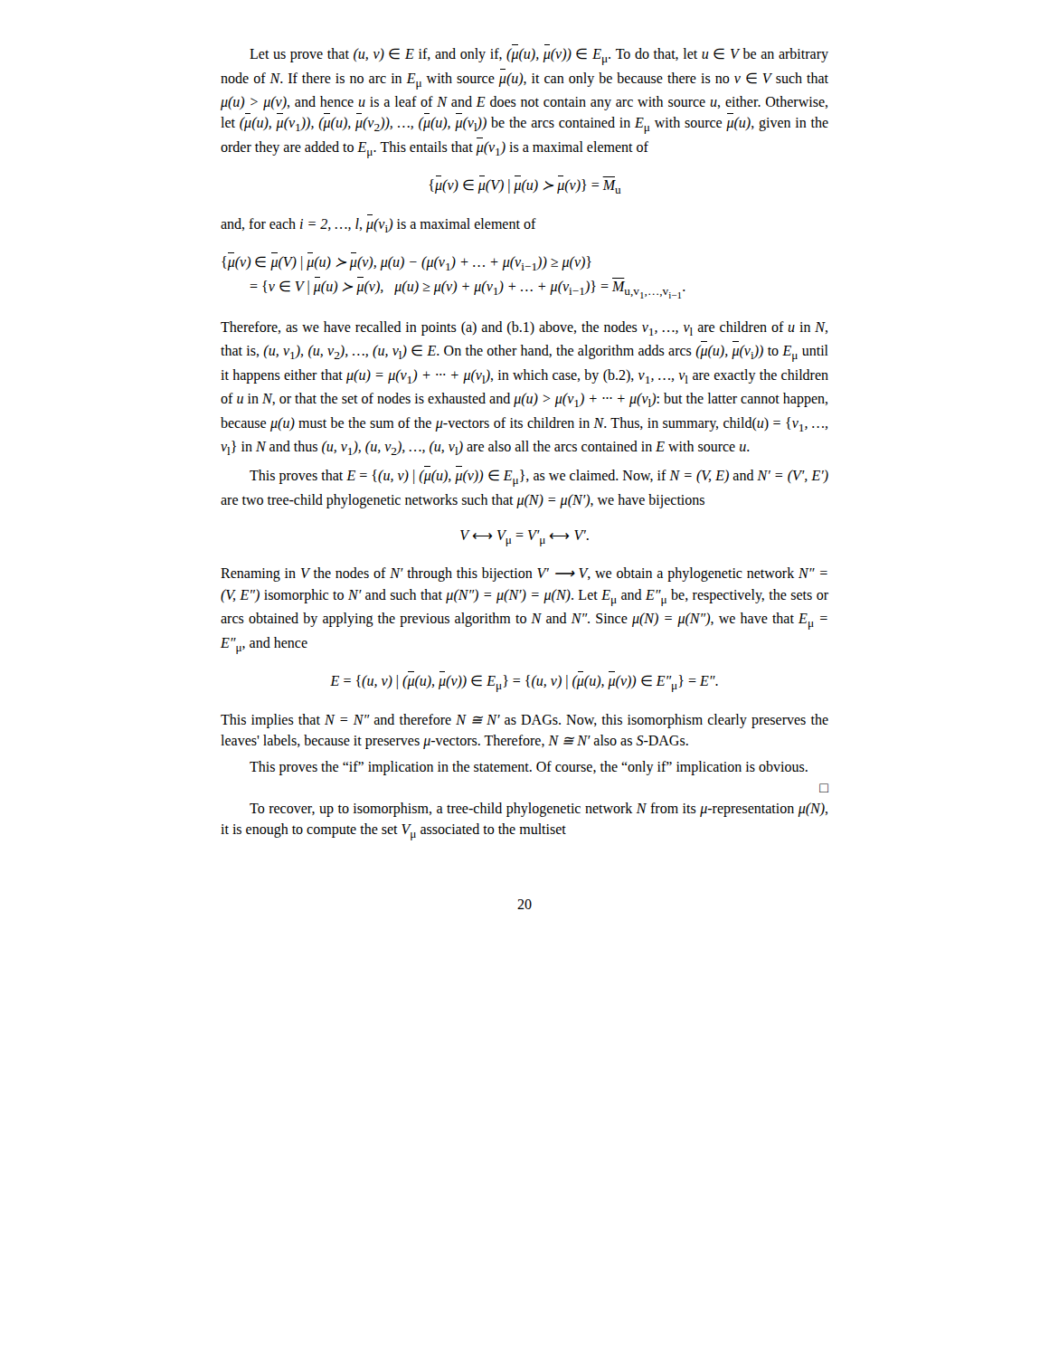Let us prove that (u, v) ∈ E if, and only if, (μ(u), μ(v)) ∈ Eμ. To do that, let u ∈ V be an arbitrary node of N. If there is no arc in Eμ with source μ(u), it can only be because there is no v ∈ V such that μ(u) > μ(v), and hence u is a leaf of N and E does not contain any arc with source u, either. Otherwise, let (μ(u), μ(v1)), (μ(u), μ(v2)), …, (μ(u), μ(vl)) be the arcs contained in Eμ with source μ(u), given in the order they are added to Eμ. This entails that μ(v1) is a maximal element of
{μ(v) ∈ μ(V) | μ(u) ≻ μ(v)} = Mu
and, for each i = 2, …, l, μ(vi) is a maximal element of
{μ(v) ∈ μ(V) | μ(u) ≻ μ(v), μ(u) − (μ(v1) + … + μ(vi−1)) ≥ μ(v)} = {v ∈ V | μ(u) ≻ μ(v), μ(u) ≥ μ(v) + μ(v1) + … + μ(vi−1)} = Mu,v1,…,vi−1.
Therefore, as we have recalled in points (a) and (b.1) above, the nodes v1, …, vl are children of u in N, that is, (u, v1), (u, v2), …, (u, vl) ∈ E. On the other hand, the algorithm adds arcs (μ(u), μ(vi)) to Eμ until it happens either that μ(u) = μ(v1) + ··· + μ(vl), in which case, by (b.2), v1, …, vl are exactly the children of u in N, or that the set of nodes is exhausted and μ(u) > μ(v1) + ··· + μ(vl): but the latter cannot happen, because μ(u) must be the sum of the μ-vectors of its children in N. Thus, in summary, child(u) = {v1, …, vl} in N and thus (u, v1), (u, v2), …, (u, vl) are also all the arcs contained in E with source u.
This proves that E = {(u, v) | (μ(u), μ(v)) ∈ Eμ}, as we claimed. Now, if N = (V, E) and N′ = (V′, E′) are two tree-child phylogenetic networks such that μ(N) = μ(N′), we have bijections
V ⟷ Vμ = V′μ ⟷ V′.
Renaming in V the nodes of N′ through this bijection V′ ⟶ V, we obtain a phylogenetic network N″ = (V, E″) isomorphic to N′ and such that μ(N″) = μ(N′) = μ(N). Let Eμ and E″μ be, respectively, the sets or arcs obtained by applying the previous algorithm to N and N″. Since μ(N) = μ(N″), we have that Eμ = E″μ, and hence
E = {(u, v) | (μ(u), μ(v)) ∈ Eμ} = {(u, v) | (μ(u), μ(v)) ∈ E″μ} = E″.
This implies that N = N″ and therefore N ≅ N′ as DAGs. Now, this isomorphism clearly preserves the leaves' labels, because it preserves μ-vectors. Therefore, N ≅ N′ also as S-DAGs.
This proves the “if” implication in the statement. Of course, the “only if” implication is obvious. □
To recover, up to isomorphism, a tree-child phylogenetic network N from its μ-representation μ(N), it is enough to compute the set Vμ associated to the multiset
20